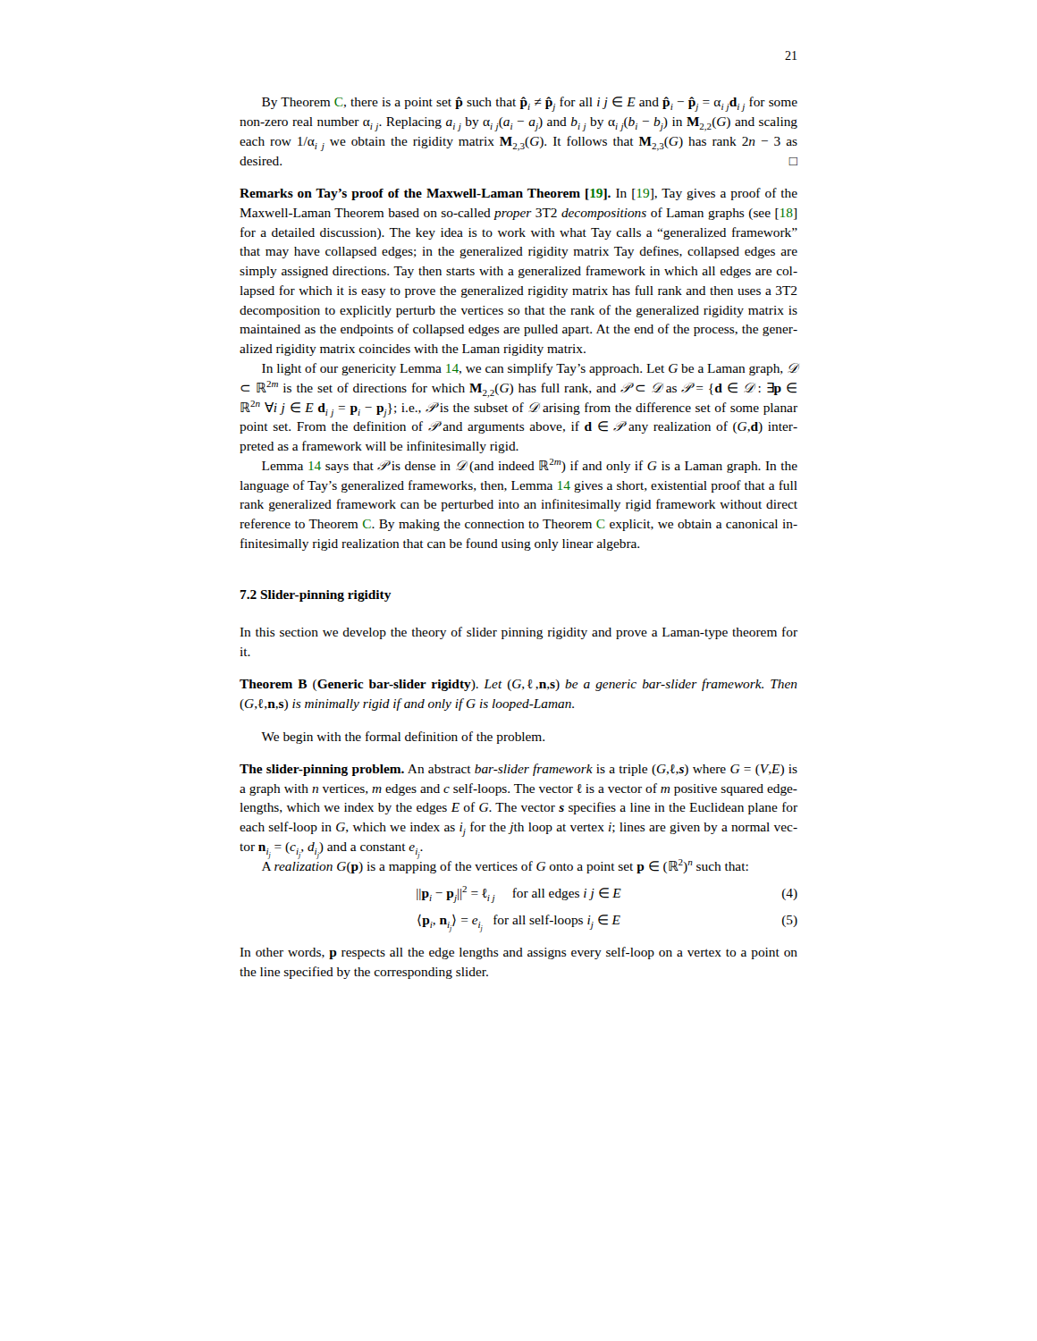21
By Theorem C, there is a point set p̂ such that p̂i ≠ p̂j for all i j ∈ E and p̂i − p̂j = αi jdi j for some non-zero real number αi j. Replacing ai j by αi j(ai − aj) and bi j by αi j(bi − bj) in M2,2(G) and scaling each row 1/αi j we obtain the rigidity matrix M2,3(G). It follows that M2,3(G) has rank 2n − 3 as desired.□
Remarks on Tay’s proof of the Maxwell-Laman Theorem [19]. In [19], Tay gives a proof of the Maxwell-Laman Theorem based on so-called proper 3T2 decompositions of Laman graphs (see [18] for a detailed discussion). The key idea is to work with what Tay calls a “generalized framework” that may have collapsed edges; in the generalized rigidity matrix Tay defines, collapsed edges are simply assigned directions. Tay then starts with a generalized framework in which all edges are collapsed for which it is easy to prove the generalized rigidity matrix has full rank and then uses a 3T2 decomposition to explicitly perturb the vertices so that the rank of the generalized rigidity matrix is maintained as the endpoints of collapsed edges are pulled apart. At the end of the process, the generalized rigidity matrix coincides with the Laman rigidity matrix.
In light of our genericity Lemma 14, we can simplify Tay’s approach. Let G be a Laman graph, 𝒟 ⊂ ℝ2m is the set of directions for which M2,2(G) has full rank, and 𝒫 ⊂ 𝒟 as 𝒫 = {d ∈ 𝒟 : ∃p ∈ ℝ2n ∀i j ∈ E di j = pi − pj}; i.e., 𝒫 is the subset of 𝒟 arising from the difference set of some planar point set. From the definition of 𝒫 and arguments above, if d ∈ 𝒫 any realization of (G,d) interpreted as a framework will be infinitesimally rigid.
Lemma 14 says that 𝒫 is dense in 𝒟 (and indeed ℝ2m) if and only if G is a Laman graph. In the language of Tay’s generalized frameworks, then, Lemma 14 gives a short, existential proof that a full rank generalized framework can be perturbed into an infinitesimally rigid framework without direct reference to Theorem C. By making the connection to Theorem C explicit, we obtain a canonical infinitesimally rigid realization that can be found using only linear algebra.
7.2 Slider-pinning rigidity
In this section we develop the theory of slider pinning rigidity and prove a Laman-type theorem for it.
Theorem B (Generic bar-slider rigidty). Let (G,ℓ,n,s) be a generic bar-slider framework. Then (G,ℓ,n,s) is minimally rigid if and only if G is looped-Laman.
We begin with the formal definition of the problem.
The slider-pinning problem. An abstract bar-slider framework is a triple (G,ℓ,s) where G = (V,E) is a graph with n vertices, m edges and c self-loops. The vector ℓ is a vector of m positive squared edge-lengths, which we index by the edges E of G. The vector s specifies a line in the Euclidean plane for each self-loop in G, which we index as ij for the jth loop at vertex i; lines are given by a normal vector nij = (cij, dij) and a constant eij.
A realization G(p) is a mapping of the vertices of G onto a point set p ∈ (ℝ2)n such that:
||pi − pj||2 = ℓi j for all edges i j ∈ E (4)
⟨pi, nij⟩ = eij for all self-loops ij ∈ E (5)
In other words, p respects all the edge lengths and assigns every self-loop on a vertex to a point on the line specified by the corresponding slider.